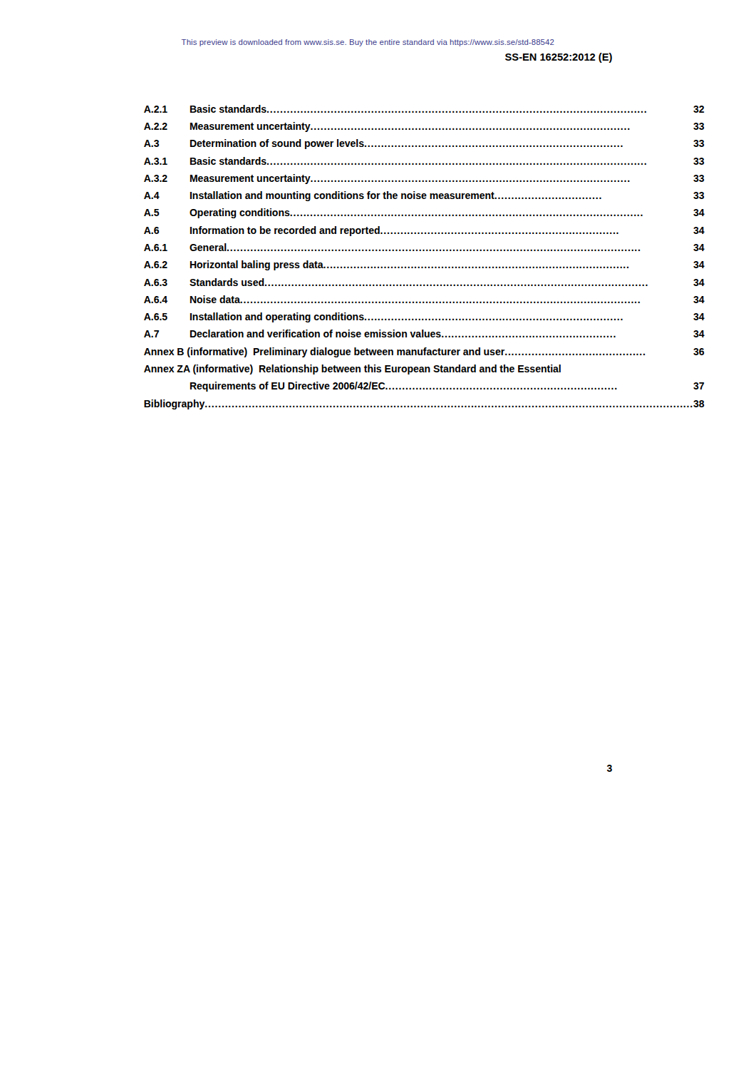This preview is downloaded from www.sis.se. Buy the entire standard via https://www.sis.se/std-88542
SS-EN 16252:2012 (E)
| A.2.1 | Basic standards ................................................................................................................. | 32 |
| A.2.2 | Measurement uncertainty ............................................................................................... | 33 |
| A.3 | Determination of sound power levels ............................................................................. | 33 |
| A.3.1 | Basic standards ................................................................................................................. | 33 |
| A.3.2 | Measurement uncertainty ............................................................................................... | 33 |
| A.4 | Installation and mounting conditions for the noise measurement ................................ | 33 |
| A.5 | Operating conditions ......................................................................................................... | 34 |
| A.6 | Information to be recorded and reported ....................................................................... | 34 |
| A.6.1 | General ........................................................................................................................... | 34 |
| A.6.2 | Horizontal baling press data ........................................................................................... | 34 |
| A.6.3 | Standards used .................................................................................................................. | 34 |
| A.6.4 | Noise data ....................................................................................................................... | 34 |
| A.6.5 | Installation and operating conditions ............................................................................. | 34 |
| A.7 | Declaration and verification of noise emission values .................................................... | 34 |
| Annex B (informative) Preliminary dialogue between manufacturer and user .......................................... | 36 |
| Annex ZA (informative) Relationship between this European Standard and the Essential | |
| | Requirements of EU Directive 2006/42/EC ..................................................................... | 37 |
| Bibliography ................................................................................................................................................. | 38 |
3